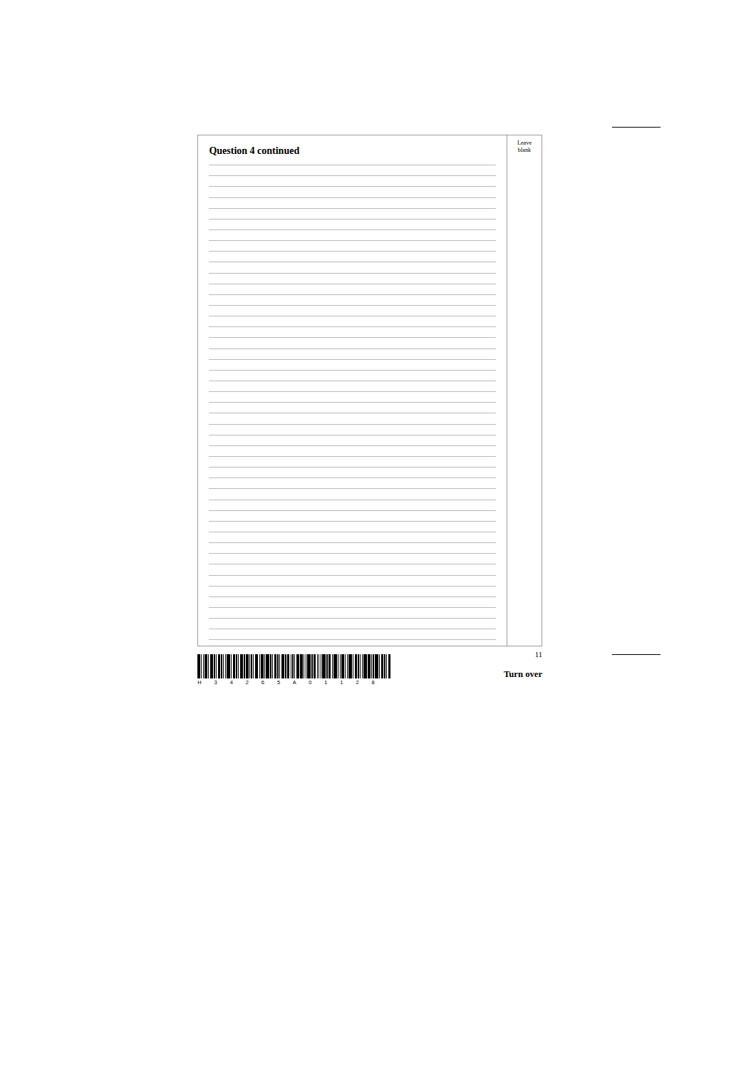Question 4 continued
Leave
blank
H 3 4 2 6 5 A 0 1 1 2 8
11
Turn over